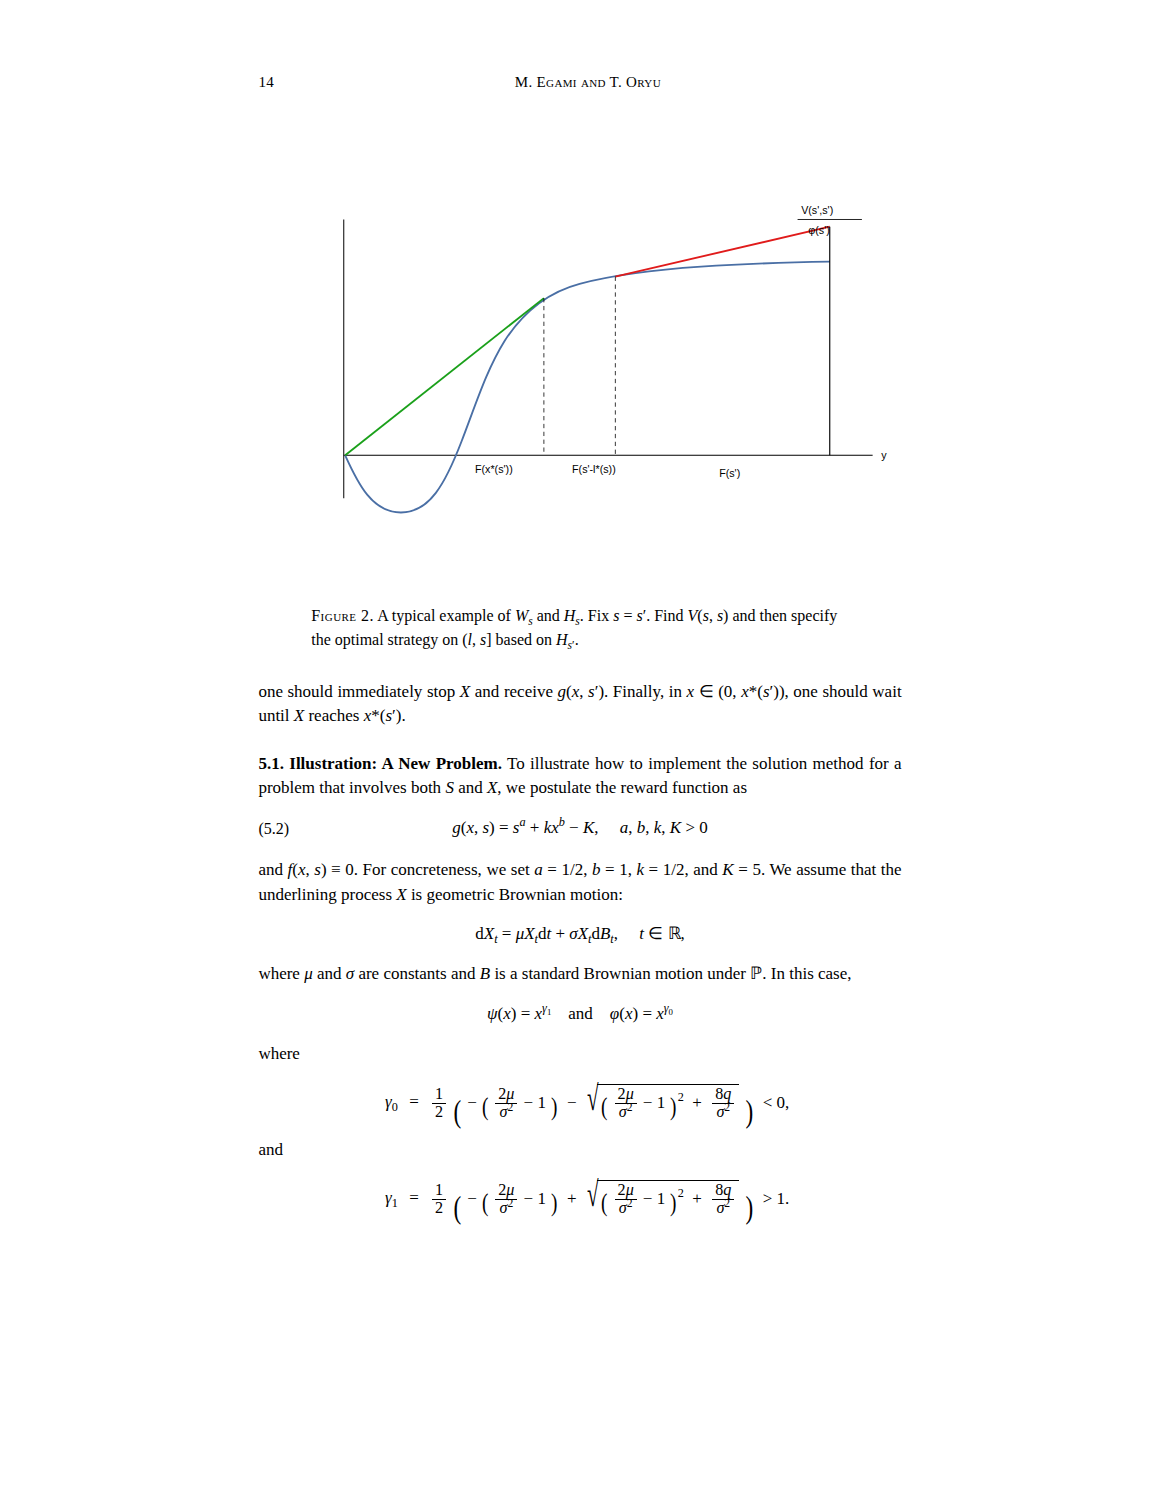14 M. Egami and T. Oryu
F(x*(s')) F(s'-l*(s)) F(s') y V(s',s') φ(s')
Figure 2. A typical example of Ws and Hs. Fix s = s′. Find V(s, s) and then specify the optimal strategy on (l, s] based on Hs′.
one should immediately stop X and receive g(x, s′). Finally, in x ∈ (0, x*(s′)), one should wait until X reaches x*(s′).
5.1. Illustration: A New Problem. To illustrate how to implement the solution method for a problem that involves both S and X, we postulate the reward function as
(5.2) g(x, s) = sa + kxb − K, a, b, k, K > 0
and f(x, s) ≡ 0. For concreteness, we set a = 1/2, b = 1, k = 1/2, and K = 5. We assume that the underlining process X is geometric Brownian motion:
dXt = μXtdt + σXtdBt, t ∈ ℝ,
where μ and σ are constants and B is a standard Brownian motion under ℙ. In this case,
ψ(x) = xγ1 and φ(x) = xγ0
where
γ0 = 12 ( − ( 2μ σ2 − 1 ) − ( 2μ σ2 − 1 )2 + 8q σ2 ) < 0,
and
γ1 = 12 ( − ( 2μ σ2 − 1 ) + ( 2μ σ2 − 1 )2 + 8q σ2 ) > 1.